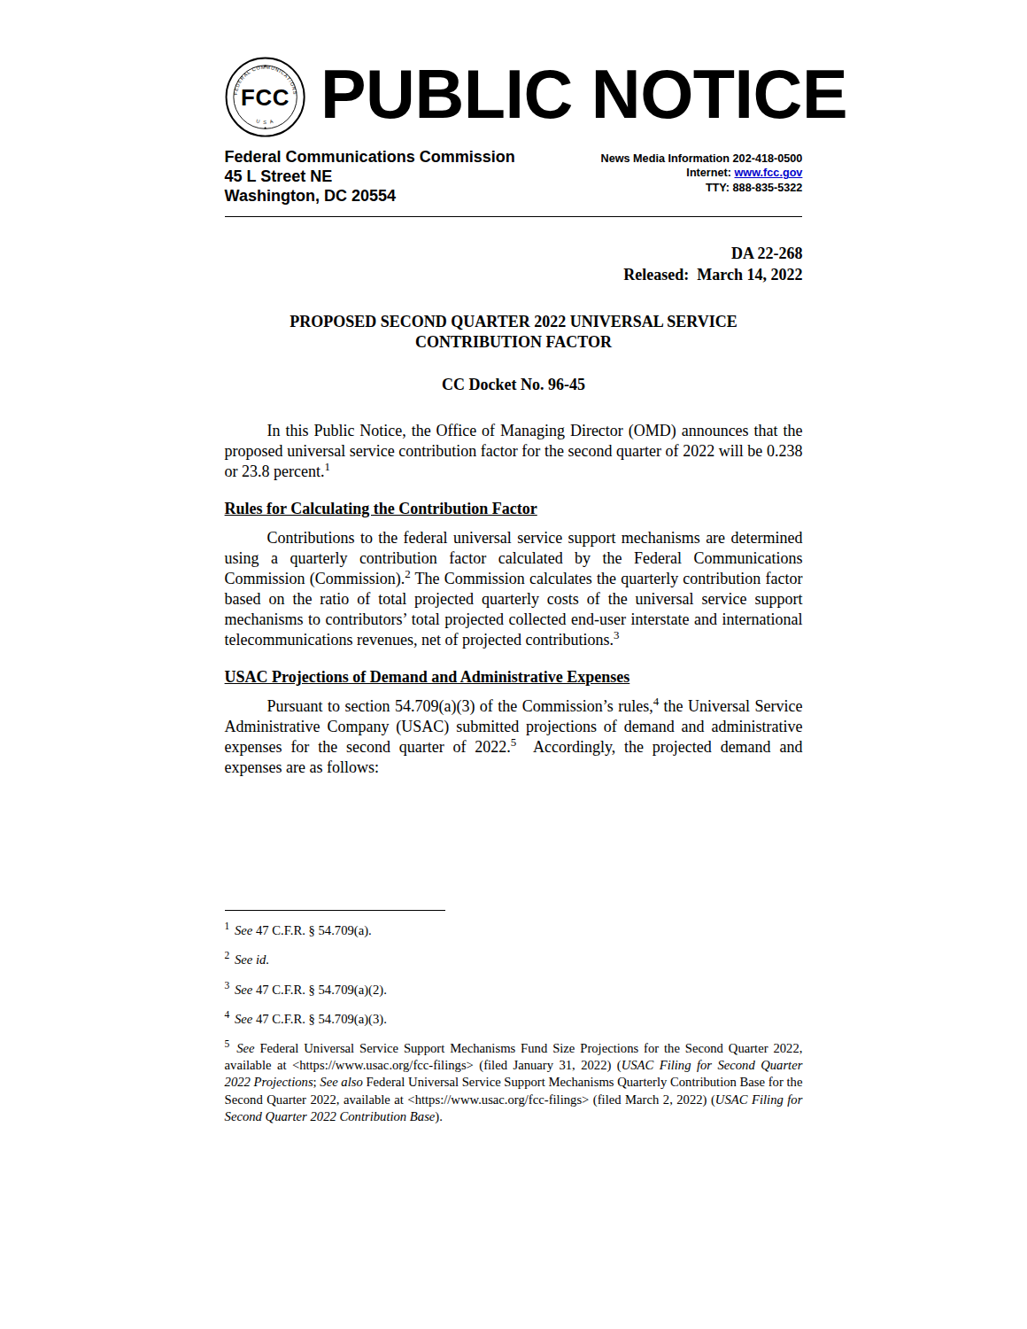FCC FEDERAL COMMUNICATIONS U S A
PUBLIC NOTICE
Federal Communications Commission
45 L Street NE
Washington, DC 20554
News Media Information 202-418-0500
Internet: www.fcc.gov
TTY: 888-835-5322
DA 22-268
Released: March 14, 2022
Proposed Second Quarter 2022 Universal Service Contribution Factor
CC Docket No. 96-45
In this Public Notice, the Office of Managing Director (OMD) announces that the proposed universal service contribution factor for the second quarter of 2022 will be 0.238 or 23.8 percent.1
Rules for Calculating the Contribution Factor
Contributions to the federal universal service support mechanisms are determined using a quarterly contribution factor calculated by the Federal Communications Commission (Commission).2 The Commission calculates the quarterly contribution factor based on the ratio of total projected quarterly costs of the universal service support mechanisms to contributors’ total projected collected end-user interstate and international telecommunications revenues, net of projected contributions.3
USAC Projections of Demand and Administrative Expenses
Pursuant to section 54.709(a)(3) of the Commission’s rules,4 the Universal Service Administrative Company (USAC) submitted projections of demand and administrative expenses for the second quarter of 2022.5 Accordingly, the projected demand and expenses are as follows:
1 See 47 C.F.R. § 54.709(a).
2 See id.
3 See 47 C.F.R. § 54.709(a)(2).
4 See 47 C.F.R. § 54.709(a)(3).
5 See Federal Universal Service Support Mechanisms Fund Size Projections for the Second Quarter 2022, available at <https://www.usac.org/fcc-filings> (filed January 31, 2022) (USAC Filing for Second Quarter 2022 Projections; See also Federal Universal Service Support Mechanisms Quarterly Contribution Base for the Second Quarter 2022, available at <https://www.usac.org/fcc-filings> (filed March 2, 2022) (USAC Filing for Second Quarter 2022 Contribution Base).